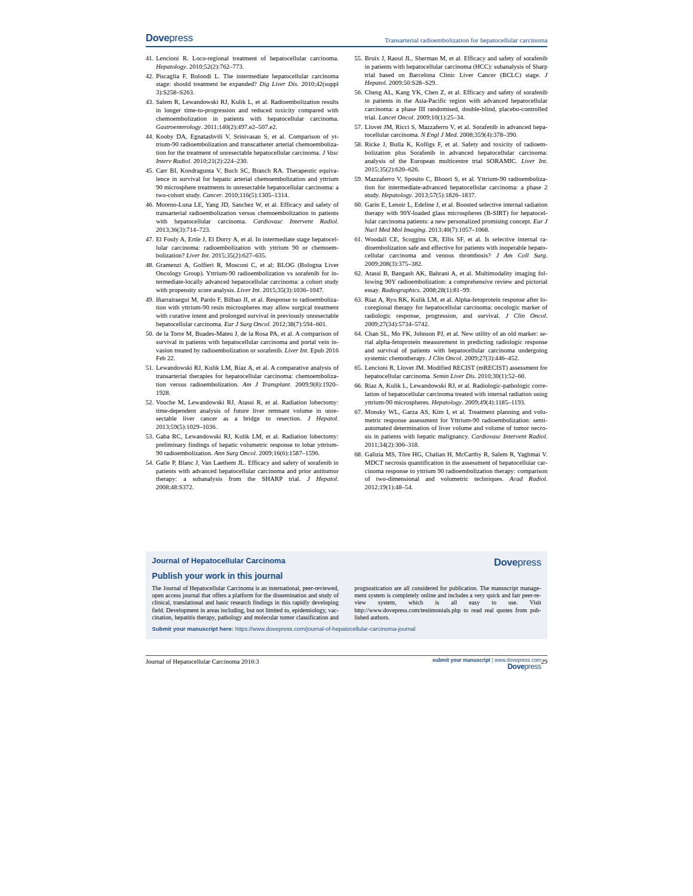Dovepress
Transarterial radioembolization for hepatocellular carcinoma
Lencioni R. Loco-regional treatment of hepatocellular carcinoma. Hepatology. 2010;52(2):762–773.
Piscaglia F, Bolondi L. The intermediate hepatocellular carcinoma stage: should treatment be expanded? Dig Liver Dis. 2010;42(suppl 3):S258–S263.
Salem R, Lewandowski RJ, Kulik L, et al. Radioembolization results in longer time-to-progression and reduced toxicity compared with chemoembolization in patients with hepatocellular carcinoma. Gastroenterology. 2011;140(2):497.e2–507.e2.
Kooby DA, Egnatashvili V, Srinivasan S, et al. Comparison of yttrium-90 radioembolization and transcatheter arterial chemoembolization for the treatment of unresectable hepatocellular carcinoma. J Vasc Interv Radiol. 2010;21(2):224–230.
Carr BI, Kondragunta V, Buch SC, Branch RA. Therapeutic equivalence in survival for hepatic arterial chemoembolization and yttrium 90 microsphere treatments in unresectable hepatocellular carcinoma: a two-cohort study. Cancer. 2010;116(5):1305–1314.
Moreno-Luna LE, Yang JD, Sanchez W, et al. Efficacy and safety of transarterial radioembolization versus chemoembolization in patients with hepatocellular carcinoma. Cardiovasc Intervent Radiol. 2013;36(3):714–723.
El Fouly A, Ertle J, El Dorry A, et al. In intermediate stage hepatocellular carcinoma: radioembolization with yttrium 90 or chemoembolization? Liver Int. 2015;35(2):627–635.
Gramenzi A, Golfieri R, Mosconi C, et al; BLOG (Bologna Liver Oncology Group). Yttrium-90 radioembolization vs sorafenib for intermediate-locally advanced hepatocellular carcinoma: a cohort study with propensity score analysis. Liver Int. 2015;35(3):1036–1047.
Iñarrairaegui M, Pardo F, Bilbao JI, et al. Response to radioembolization with yttrium-90 resin microspheres may allow surgical treatment with curative intent and prolonged survival in previously unresectable hepatocellular carcinoma. Eur J Surg Oncol. 2012;38(7):594–601.
de la Torre M, Buades-Mateu J, de la Rosa PA, et al. A comparison of survival in patients with hepatocellular carcinoma and portal vein invasion treated by radioembolization or sorafenib. Liver Int. Epub 2016 Feb 22.
Lewandowski RJ, Kulik LM, Riaz A, et al. A comparative analysis of transarterial therapies for hepatocellular carcinoma: chemoembolization versus radioembolization. Am J Transplant. 2009;9(8):1920–1928.
Vouche M, Lewandowski RJ, Atassi R, et al. Radiation lobectomy: time-dependent analysis of future liver remnant volume in unresectable liver cancer as a bridge to resection. J Hepatol. 2013;59(5):1029–1036.
Gaba RC, Lewandowski RJ, Kulik LM, et al. Radiation lobectomy: preliminary findings of hepatic volumetric response to lobar yttrium-90 radioembolization. Ann Surg Oncol. 2009;16(6):1587–1596.
Galle P, Blanc J, Van Laethem JL. Efficacy and safety of sorafenib in patients with advanced hepatocellular carcinoma and prior antitumor therapy: a subanalysis from the SHARP trial. J Hepatol. 2008;48:S372.
Bruix J, Raoul JL, Sherman M, et al. Efficacy and safety of sorafenib in patients with hepatocellular carcinoma (HCC): subanalysis of Sharp trial based on Barcelona Clinic Liver Cancer (BCLC) stage. J Hepatol. 2009;50:S28–S29.
Cheng AL, Kang YK, Chen Z, et al. Efficacy and safety of sorafenib in patients in the Asia-Pacific region with advanced hepatocellular carcinoma: a phase III randomised, double-blind, placebo-controlled trial. Lancet Oncol. 2009;10(1):25–34.
Llovet JM, Ricci S, Mazzaferro V, et al. Sorafenib in advanced hepatocellular carcinoma. N Engl J Med. 2008;359(4):378–390.
Ricke J, Bulla K, Kolligs F, et al. Safety and toxicity of radioembolization plus Sorafenib in advanced hepatocellular carcinoma: analysis of the European multicentre trial SORAMIC. Liver Int. 2015;35(2):620–626.
Mazzaferro V, Sposito C, Bhoori S, et al. Yttrium-90 radioembolization for intermediate-advanced hepatocellular carcinoma: a phase 2 study. Hepatology. 2013;57(5):1826–1837.
Garin E, Lenoir L, Edeline J, et al. Boosted selective internal radiation therapy with 90Y-loaded glass microspheres (B-SIRT) for hepatocellular carcinoma patients: a new personalized promising concept. Eur J Nucl Med Mol Imaging. 2013;40(7):1057–1068.
Woodall CE, Scoggins CR, Ellis SF, et al. Is selective internal radioembolization safe and effective for patients with inoperable hepatocellular carcinoma and venous thrombosis? J Am Coll Surg. 2009;208(3):375–382.
Atassi B, Bangash AK, Bahrani A, et al. Multimodality imaging following 90Y radioembolization: a comprehensive review and pictorial essay. Radiographics. 2008;28(1):81–99.
Riaz A, Ryu RK, Kulik LM, et al. Alpha-fetoprotein response after locoregional therapy for hepatocellular carcinoma: oncologic marker of radiologic response, progression, and survival. J Clin Oncol. 2009;27(34):5734–5742.
Chan SL, Mo FK, Johnson PJ, et al. New utility of an old marker: serial alpha-fetoprotein measurement in predicting radiologic response and survival of patients with hepatocellular carcinoma undergoing systemic chemotherapy. J Clin Oncol. 2009;27(3):446–452.
Lencioni R, Llovet JM. Modified RECIST (mRECIST) assessment for hepatocellular carcinoma. Semin Liver Dis. 2010;30(1):52–60.
Riaz A, Kulik L, Lewandowski RJ, et al. Radiologic-pathologic correlation of hepatocellular carcinoma treated with internal radiation using yttrium-90 microspheres. Hepatology. 2009;49(4):1185–1193.
Monsky WL, Garza AS, Kim I, et al. Treatment planning and volumetric response assessment for Yttrium-90 radioembolization: semiautomated determination of liver volume and volume of tumor necrosis in patients with hepatic malignancy. Cardiovasc Intervent Radiol. 2011;34(2):306–318.
Galizia MS, Töre HG, Chalian H, McCarthy R, Salem R, Yaghmai V. MDCT necrosis quantification in the assessment of hepatocellular carcinoma response to yttrium 90 radioembolization therapy: comparison of two-dimensional and volumetric techniques. Acad Radiol. 2012;19(1):48–54.
Journal of Hepatocellular Carcinoma
Dovepress
Publish your work in this journal
The Journal of Hepatocellular Carcinoma is an international, peer-reviewed, open access journal that offers a platform for the dissemination and study of clinical, translational and basic research findings in this rapidly developing field. Development in areas including, but not limited to, epidemiology, vaccination, hepatitis therapy, pathology and molecular tumor classification and prognostication are all considered for publication. The manuscript management system is completely online and includes a very quick and fair peer-review system, which is all easy to use. Visit http://www.dovepress.com/testimonials.php to read real quotes from published authors.
Submit your manuscript here: https://www.dovepress.com/journal-of-hepatocellular-carcinoma-journal
Journal of Hepatocellular Carcinoma 2016:3
submit your manuscript | www.dovepress.com
Dovepress
29